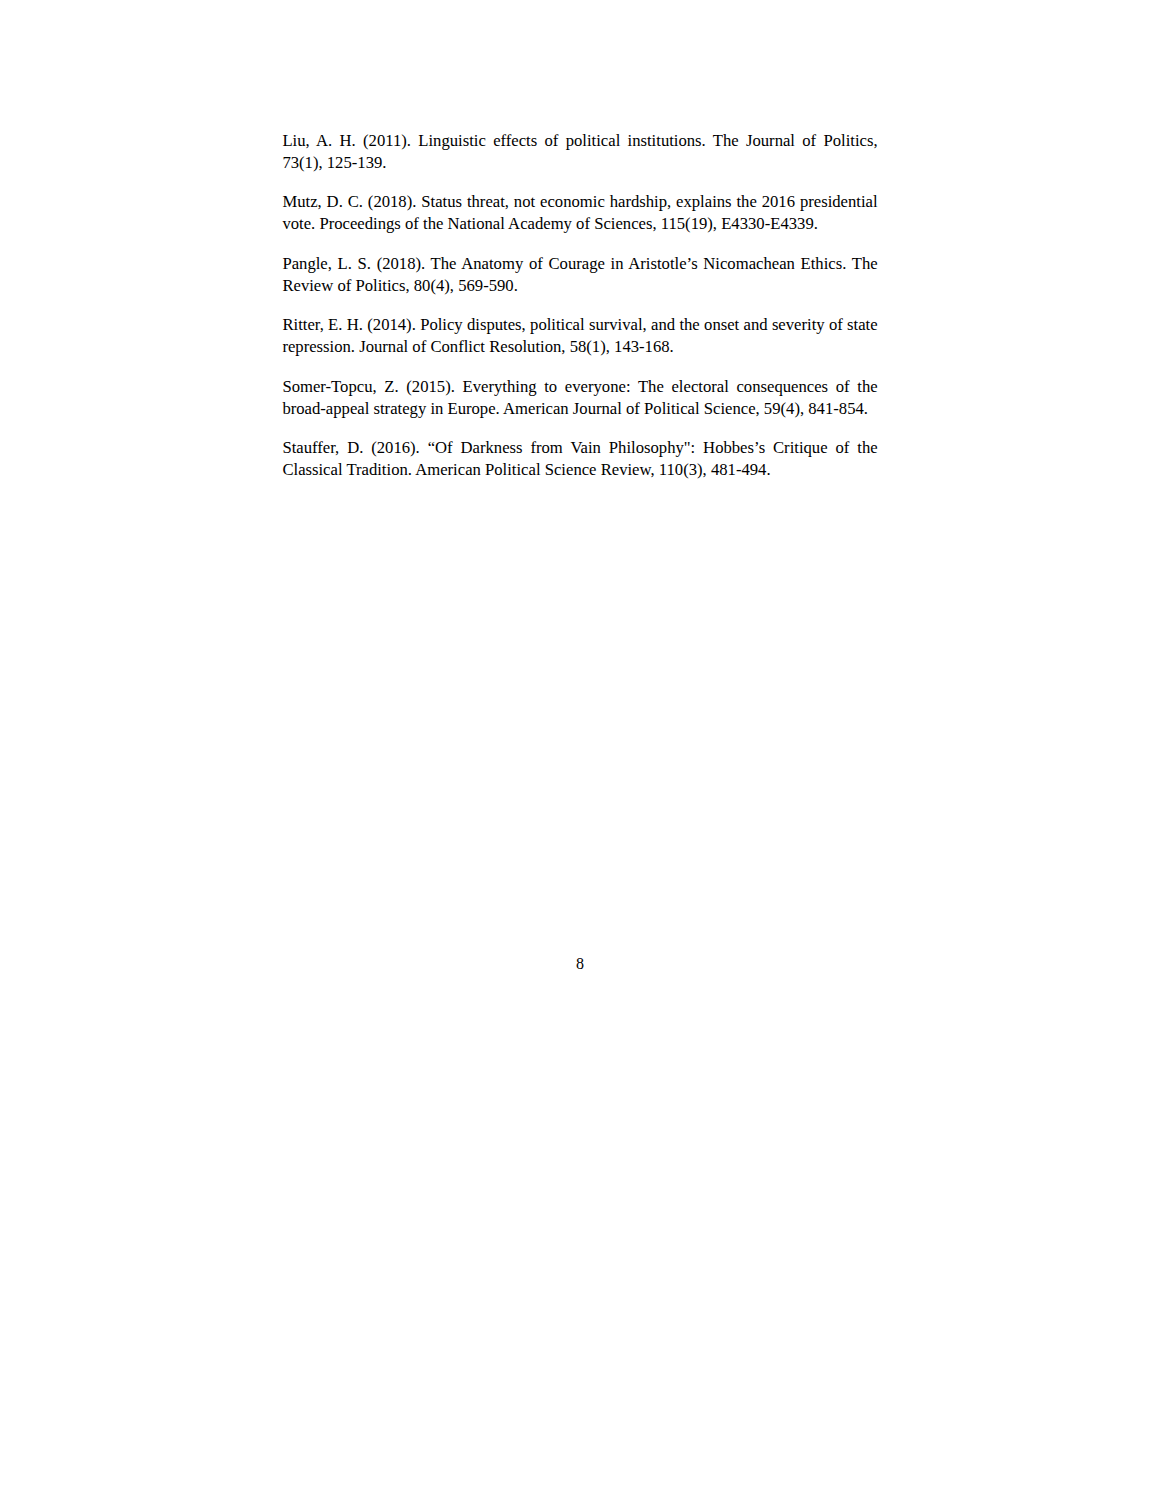Liu, A. H. (2011). Linguistic effects of political institutions. The Journal of Politics, 73(1), 125-139.
Mutz, D. C. (2018). Status threat, not economic hardship, explains the 2016 presidential vote. Proceedings of the National Academy of Sciences, 115(19), E4330-E4339.
Pangle, L. S. (2018). The Anatomy of Courage in Aristotle’s Nicomachean Ethics. The Review of Politics, 80(4), 569-590.
Ritter, E. H. (2014). Policy disputes, political survival, and the onset and severity of state repression. Journal of Conflict Resolution, 58(1), 143-168.
Somer-Topcu, Z. (2015). Everything to everyone: The electoral consequences of the broad-appeal strategy in Europe. American Journal of Political Science, 59(4), 841-854.
Stauffer, D. (2016). “Of Darkness from Vain Philosophy": Hobbes’s Critique of the Classical Tradition. American Political Science Review, 110(3), 481-494.
8